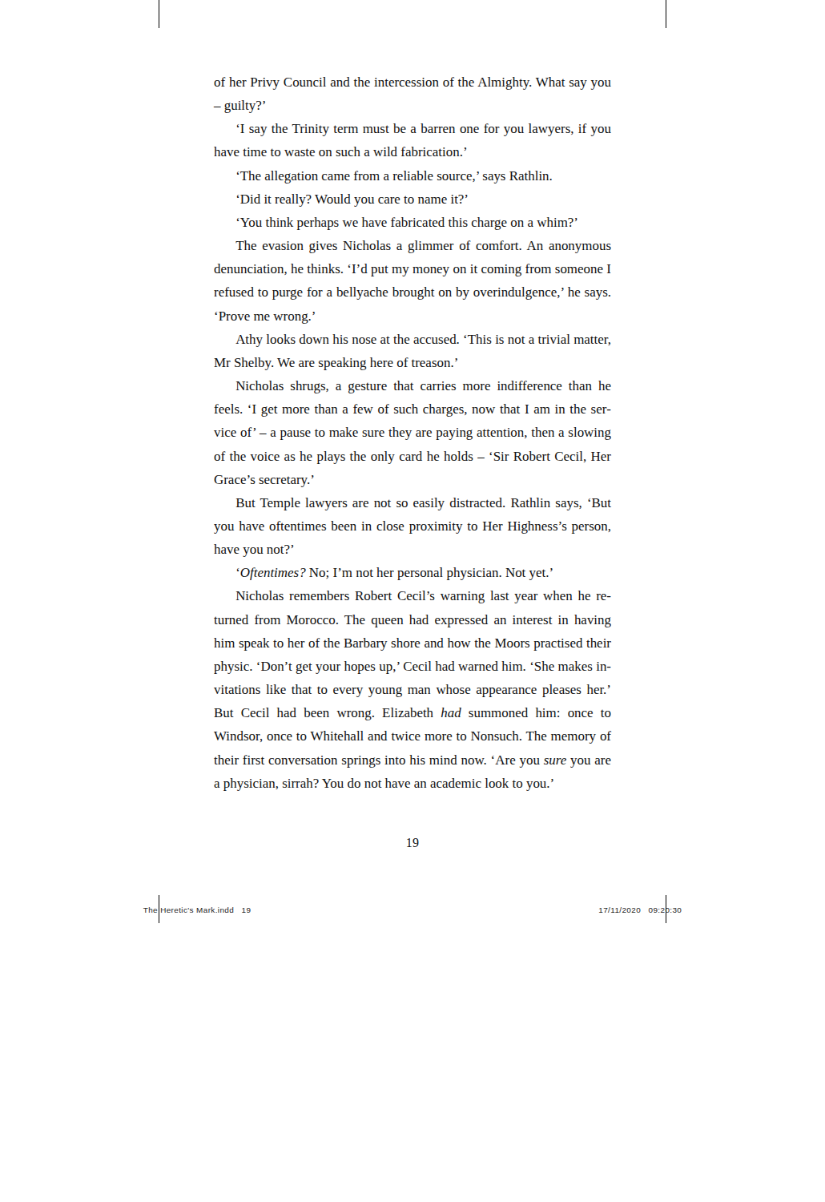of her Privy Council and the intercession of the Almighty. What say you – guilty?’
‘I say the Trinity term must be a barren one for you lawyers, if you have time to waste on such a wild fabrication.’
‘The allegation came from a reliable source,’ says Rathlin.
‘Did it really? Would you care to name it?’
‘You think perhaps we have fabricated this charge on a whim?’
The evasion gives Nicholas a glimmer of comfort. An anonymous denunciation, he thinks. ‘I’d put my money on it coming from someone I refused to purge for a bellyache brought on by overindulgence,’ he says. ‘Prove me wrong.’
Athy looks down his nose at the accused. ‘This is not a trivial matter, Mr Shelby. We are speaking here of treason.’
Nicholas shrugs, a gesture that carries more indifference than he feels. ‘I get more than a few of such charges, now that I am in the service of’ – a pause to make sure they are paying attention, then a slowing of the voice as he plays the only card he holds – ‘Sir Robert Cecil, Her Grace’s secretary.’
But Temple lawyers are not so easily distracted. Rathlin says, ‘But you have oftentimes been in close proximity to Her Highness’s person, have you not?’
‘Oftentimes? No; I’m not her personal physician. Not yet.’
Nicholas remembers Robert Cecil’s warning last year when he returned from Morocco. The queen had expressed an interest in having him speak to her of the Barbary shore and how the Moors practised their physic. ‘Don’t get your hopes up,’ Cecil had warned him. ‘She makes invitations like that to every young man whose appearance pleases her.’ But Cecil had been wrong. Elizabeth had summoned him: once to Windsor, once to Whitehall and twice more to Nonsuch. The memory of their first conversation springs into his mind now. ‘Are you sure you are a physician, sirrah? You do not have an academic look to you.’
19
The Heretic's Mark.indd 19
17/11/2020 09:20:30